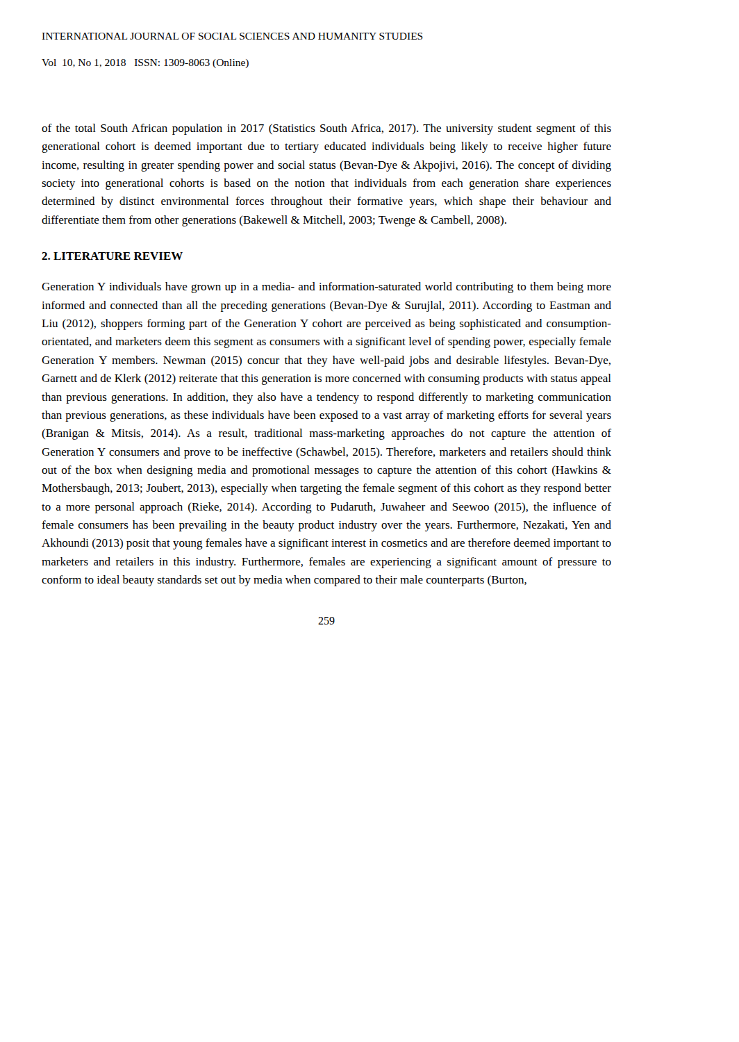INTERNATIONAL JOURNAL OF SOCIAL SCIENCES AND HUMANITY STUDIES
Vol 10, No 1, 2018 ISSN: 1309-8063 (Online)
of the total South African population in 2017 (Statistics South Africa, 2017). The university student segment of this generational cohort is deemed important due to tertiary educated individuals being likely to receive higher future income, resulting in greater spending power and social status (Bevan-Dye & Akpojivi, 2016). The concept of dividing society into generational cohorts is based on the notion that individuals from each generation share experiences determined by distinct environmental forces throughout their formative years, which shape their behaviour and differentiate them from other generations (Bakewell & Mitchell, 2003; Twenge & Cambell, 2008).
2. LITERATURE REVIEW
Generation Y individuals have grown up in a media- and information-saturated world contributing to them being more informed and connected than all the preceding generations (Bevan-Dye & Surujlal, 2011). According to Eastman and Liu (2012), shoppers forming part of the Generation Y cohort are perceived as being sophisticated and consumption-orientated, and marketers deem this segment as consumers with a significant level of spending power, especially female Generation Y members. Newman (2015) concur that they have well-paid jobs and desirable lifestyles. Bevan-Dye, Garnett and de Klerk (2012) reiterate that this generation is more concerned with consuming products with status appeal than previous generations. In addition, they also have a tendency to respond differently to marketing communication than previous generations, as these individuals have been exposed to a vast array of marketing efforts for several years (Branigan & Mitsis, 2014). As a result, traditional mass-marketing approaches do not capture the attention of Generation Y consumers and prove to be ineffective (Schawbel, 2015). Therefore, marketers and retailers should think out of the box when designing media and promotional messages to capture the attention of this cohort (Hawkins & Mothersbaugh, 2013; Joubert, 2013), especially when targeting the female segment of this cohort as they respond better to a more personal approach (Rieke, 2014). According to Pudaruth, Juwaheer and Seewoo (2015), the influence of female consumers has been prevailing in the beauty product industry over the years. Furthermore, Nezakati, Yen and Akhoundi (2013) posit that young females have a significant interest in cosmetics and are therefore deemed important to marketers and retailers in this industry. Furthermore, females are experiencing a significant amount of pressure to conform to ideal beauty standards set out by media when compared to their male counterparts (Burton,
259